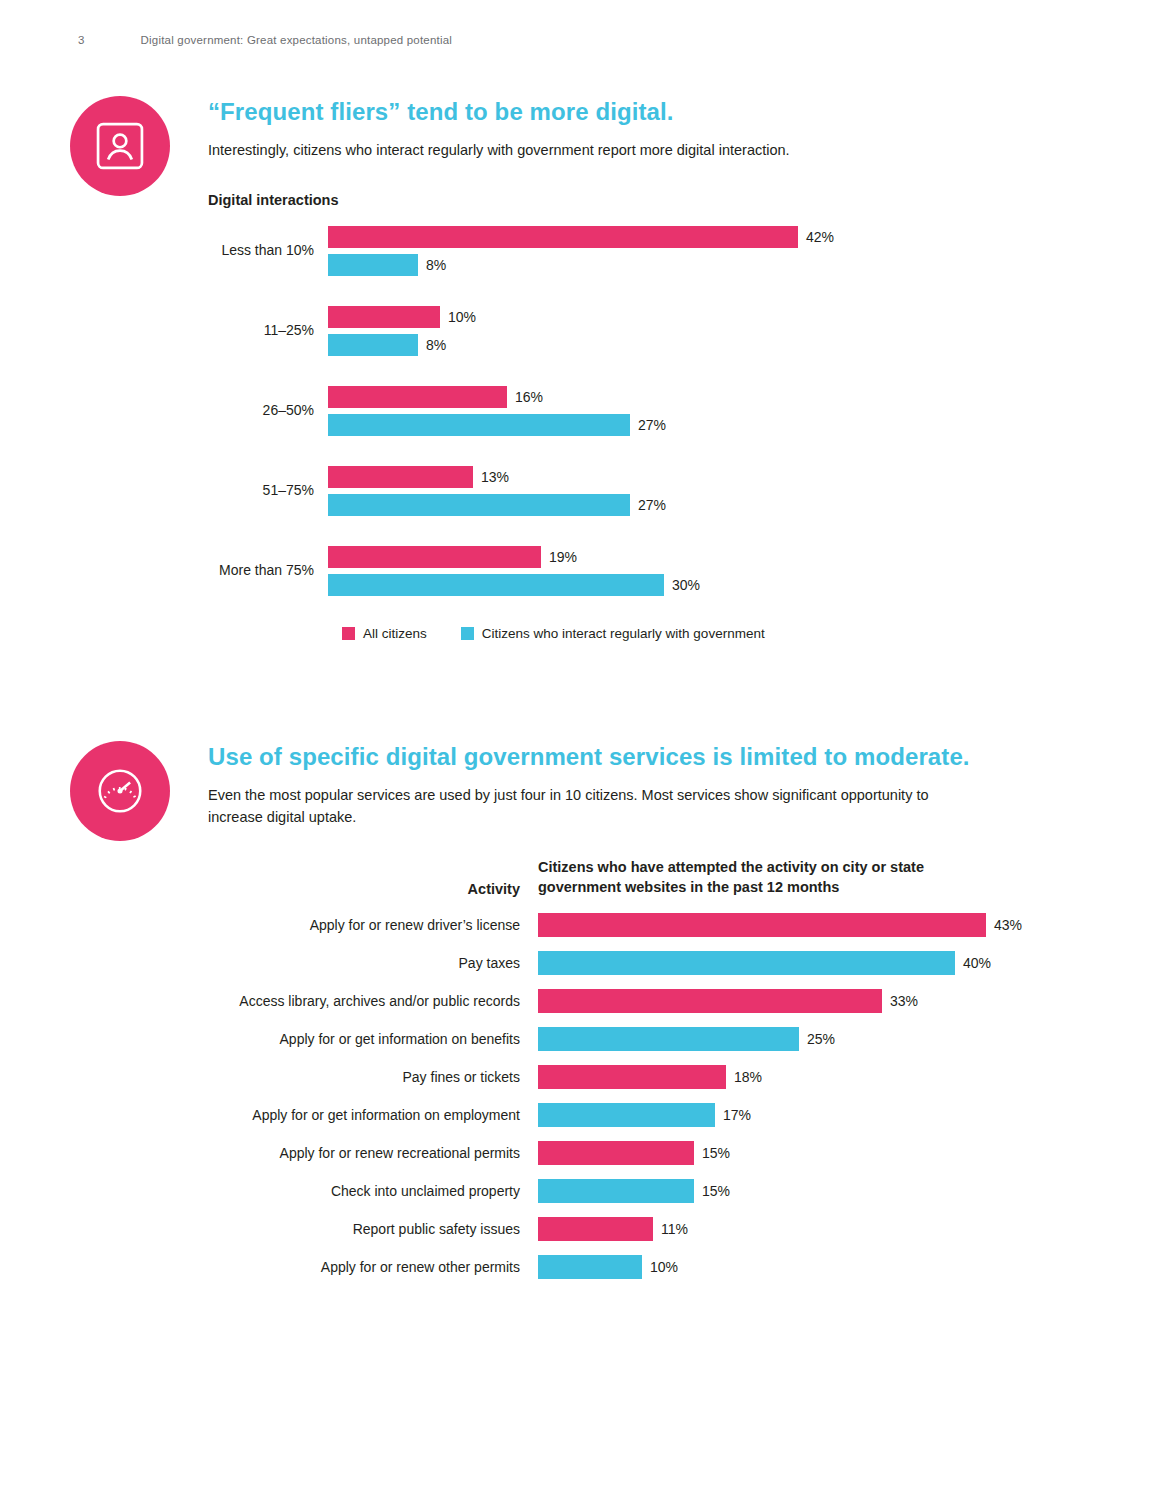3 Digital government: Great expectations, untapped potential
“Frequent fliers” tend to be more digital.
Interestingly, citizens who interact regularly with government report more digital interaction.
Digital interactions
Less than 10%
42%
8%
11–25%
10%
8%
26–50%
16%
27%
51–75%
13%
27%
More than 75%
19%
30%
All citizens Citizens who interact regularly with government
Use of specific digital government services is limited to moderate.
Even the most popular services are used by just four in 10 citizens. Most services show significant opportunity to increase digital uptake.
Activity
Citizens who have attempted the activity on city or state government websites in the past 12 months
Apply for or renew driver’s license
43%
Pay taxes
40%
Access library, archives and/or public records
33%
Apply for or get information on benefits
25%
Pay fines or tickets
18%
Apply for or get information on employment
17%
Apply for or renew recreational permits
15%
Check into unclaimed property
15%
Report public safety issues
11%
Apply for or renew other permits
10%